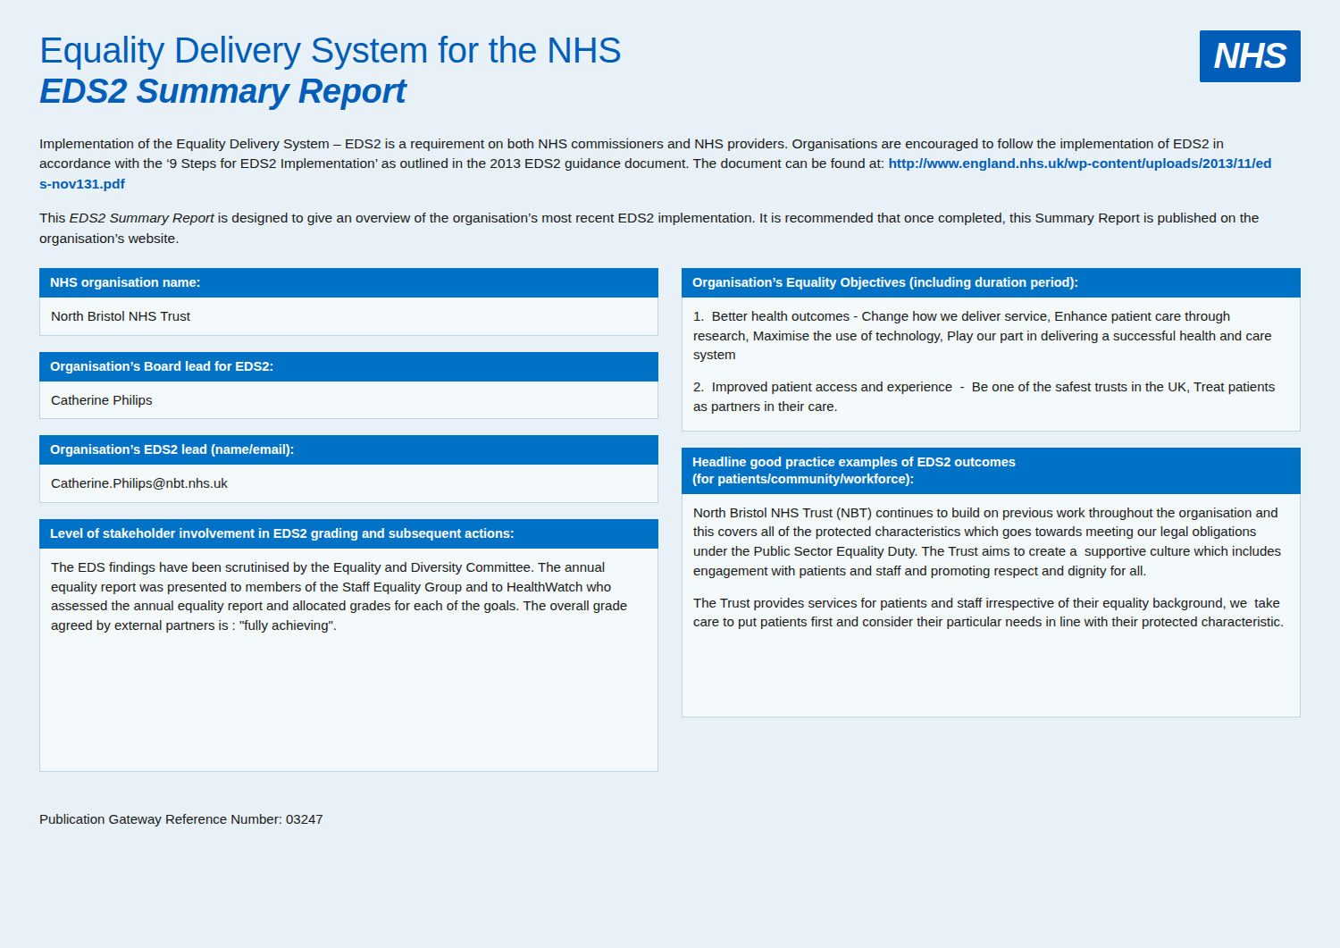NHS
Equality Delivery System for the NHS EDS2 Summary Report
Implementation of the Equality Delivery System – EDS2 is a requirement on both NHS commissioners and NHS providers. Organisations are encouraged to follow the implementation of EDS2 in accordance with the ‘9 Steps for EDS2 Implementation’ as outlined in the 2013 EDS2 guidance document. The document can be found at: http://www.england.nhs.uk/wp-content/uploads/2013/11/eds-nov131.pdf
This EDS2 Summary Report is designed to give an overview of the organisation’s most recent EDS2 implementation. It is recommended that once completed, this Summary Report is published on the organisation’s website.
NHS organisation name:
North Bristol NHS Trust
Organisation’s Board lead for EDS2:
Catherine Philips
Organisation’s EDS2 lead (name/email):
Catherine.Philips@nbt.nhs.uk
Level of stakeholder involvement in EDS2 grading and subsequent actions:
The EDS findings have been scrutinised by the Equality and Diversity Committee. The annual equality report was presented to members of the Staff Equality Group and to HealthWatch who assessed the annual equality report and allocated grades for each of the goals. The overall grade agreed by external partners is : "fully achieving".
Organisation’s Equality Objectives (including duration period):
1. Better health outcomes - Change how we deliver service, Enhance patient care through research, Maximise the use of technology, Play our part in delivering a successful health and care system
2. Improved patient access and experience - Be one of the safest trusts in the UK, Treat patients as partners in their care.
3. A representative and supported workforce - Devolve decision making and empower front line staff to lead
Headline good practice examples of EDS2 outcomes
(for patients/community/workforce):
North Bristol NHS Trust (NBT) continues to build on previous work throughout the organisation and this covers all of the protected characteristics which goes towards meeting our legal obligations under the Public Sector Equality Duty. The Trust aims to create a supportive culture which includes engagement with patients and staff and promoting respect and dignity for all.
The Trust provides services for patients and staff irrespective of their equality background, we take care to put patients first and consider their particular needs in line with their protected characteristic.
Publication Gateway Reference Number: 03247